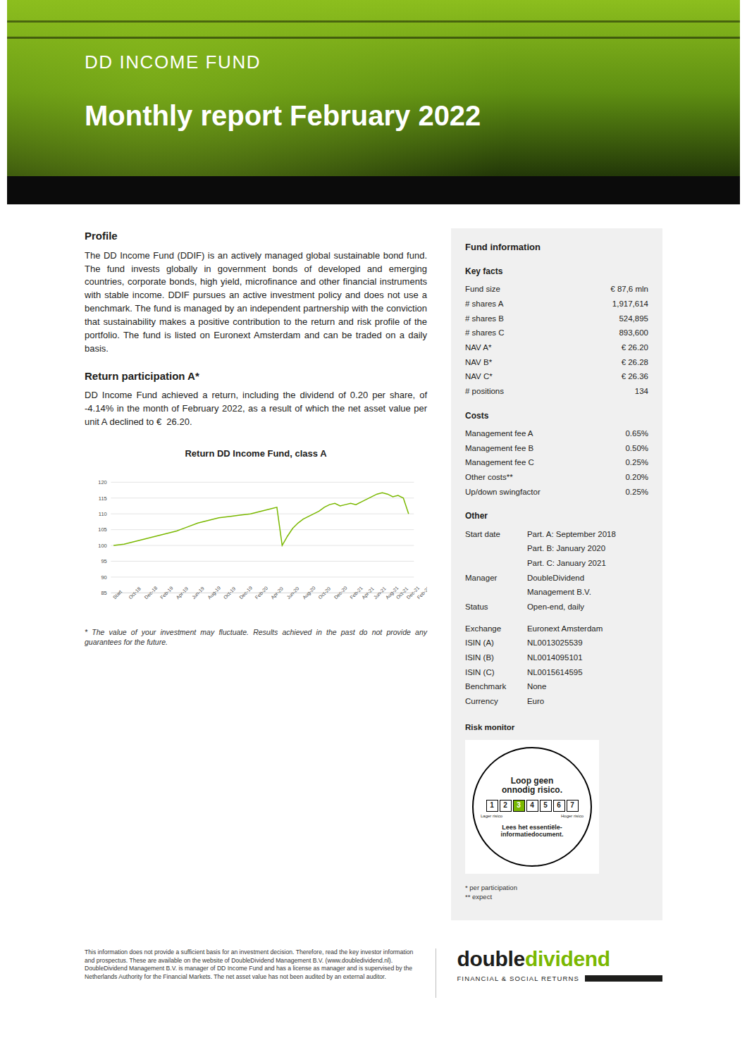DD Income Fund
Monthly report February 2022
Profile
The DD Income Fund (DDIF) is an actively managed global sustainable bond fund. The fund invests globally in government bonds of developed and emerging countries, corporate bonds, high yield, microfinance and other financial instruments with stable income. DDIF pursues an active investment policy and does not use a benchmark. The fund is managed by an independent partnership with the conviction that sustainability makes a positive contribution to the return and risk profile of the portfolio. The fund is listed on Euronext Amsterdam and can be traded on a daily basis.
Return participation A*
DD Income Fund achieved a return, including the dividend of 0.20 per share, of -4.14% in the month of February 2022, as a result of which the net asset value per unit A declined to € 26.20.
Return DD Income Fund, class A
120 115 110 105 100 95 90 85 Start Oct-18 Dec-18 Feb-19 Apr-19 Jun-19 Aug-19 Oct-19 Dec-19 Feb-20 Apr-20 Jun-20 Aug-20 Oct-20 Dec-20 Feb-21 Apr-21 Jun-21 Aug-21 Oct-21 Dec-21 Feb-22
* The value of your investment may fluctuate. Results achieved in the past do not provide any guarantees for the future.
Fund information
Key facts
| Fund size | € 87,6 mln |
| # shares A | 1,917,614 |
| # shares B | 524,895 |
| # shares C | 893,600 |
| NAV A* | € 26.20 |
| NAV B* | € 26.28 |
| NAV C* | € 26.36 |
| # positions | 134 |
Costs
| Management fee A | 0.65% |
| Management fee B | 0.50% |
| Management fee C | 0.25% |
| Other costs** | 0.20% |
| Up/down swingfactor | 0.25% |
Other
| Start date | Part. A: September 2018 |
| | Part. B: January 2020 |
| | Part. C: January 2021 |
| Manager | DoubleDividend |
| | Management B.V. |
| Status | Open-end, daily |
| Exchange | Euronext Amsterdam |
| ISIN (A) | NL0013025539 |
| ISIN (B) | NL0014095101 |
| ISIN (C) | NL0015614595 |
| Benchmark | None |
| Currency | Euro |
Risk monitor
Loop geen
onnodig risico.
1234567
Lager risico Hoger risico
Lees het essentiële-
informatiedocument.
DIT IS EEN VERPLICHTE MEDEDELING
* per participation
** expect
This information does not provide a sufficient basis for an investment decision. Therefore, read the key investor information and prospectus. These are available on the website of DoubleDividend Management B.V. (www.doubledividend.nl). DoubleDividend Management B.V. is manager of DD Income Fund and has a license as manager and is supervised by the Netherlands Authority for the Financial Markets. The net asset value has not been audited by an external auditor.
double dividend
FINANCIAL & SOCIAL RETURNS